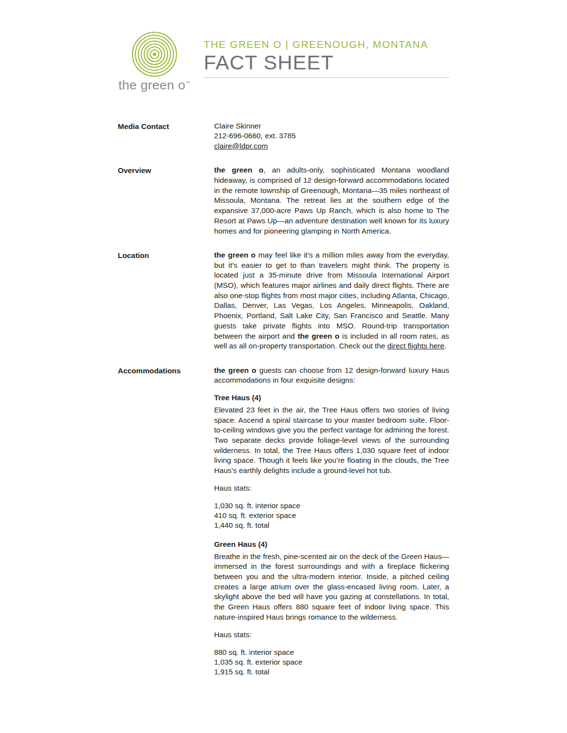the green o™
The Green O | Greenough, Montana
Fact Sheet
Media Contact
Claire Skinner
212-696-0660, ext. 3785
claire@ldpr.com
Overview
the green o, an adults-only, sophisticated Montana woodland hideaway, is comprised of 12 design-forward accommodations located in the remote township of Greenough, Montana—35 miles northeast of Missoula, Montana. The retreat lies at the southern edge of the expansive 37,000-acre Paws Up Ranch, which is also home to The Resort at Paws Up—an adventure destination well known for its luxury homes and for pioneering glamping in North America.
Location
the green o may feel like it’s a million miles away from the everyday, but it’s easier to get to than travelers might think. The property is located just a 35-minute drive from Missoula International Airport (MSO), which features major airlines and daily direct flights. There are also one-stop flights from most major cities, including Atlanta, Chicago, Dallas, Denver, Las Vegas, Los Angeles, Minneapolis, Oakland, Phoenix, Portland, Salt Lake City, San Francisco and Seattle. Many guests take private flights into MSO. Round-trip transportation between the airport and the green o is included in all room rates, as well as all on-property transportation. Check out the direct flights here.
Accommodations
the green o guests can choose from 12 design-forward luxury Haus accommodations in four exquisite designs:
Tree Haus (4)
Elevated 23 feet in the air, the Tree Haus offers two stories of living space. Ascend a spiral staircase to your master bedroom suite. Floor-to-ceiling windows give you the perfect vantage for admiring the forest. Two separate decks provide foliage-level views of the surrounding wilderness. In total, the Tree Haus offers 1,030 square feet of indoor living space. Though it feels like you’re floating in the clouds, the Tree Haus’s earthly delights include a ground-level hot tub.
Haus stats:
1,030 sq. ft. interior space
410 sq. ft. exterior space
1,440 sq. ft. total
Green Haus (4)
Breathe in the fresh, pine-scented air on the deck of the Green Haus—immersed in the forest surroundings and with a fireplace flickering between you and the ultra-modern interior. Inside, a pitched ceiling creates a large atrium over the glass-encased living room. Later, a skylight above the bed will have you gazing at constellations. In total, the Green Haus offers 880 square feet of indoor living space. This nature-inspired Haus brings romance to the wilderness.
Haus stats:
880 sq. ft. interior space
1,035 sq. ft. exterior space
1,915 sq. ft. total